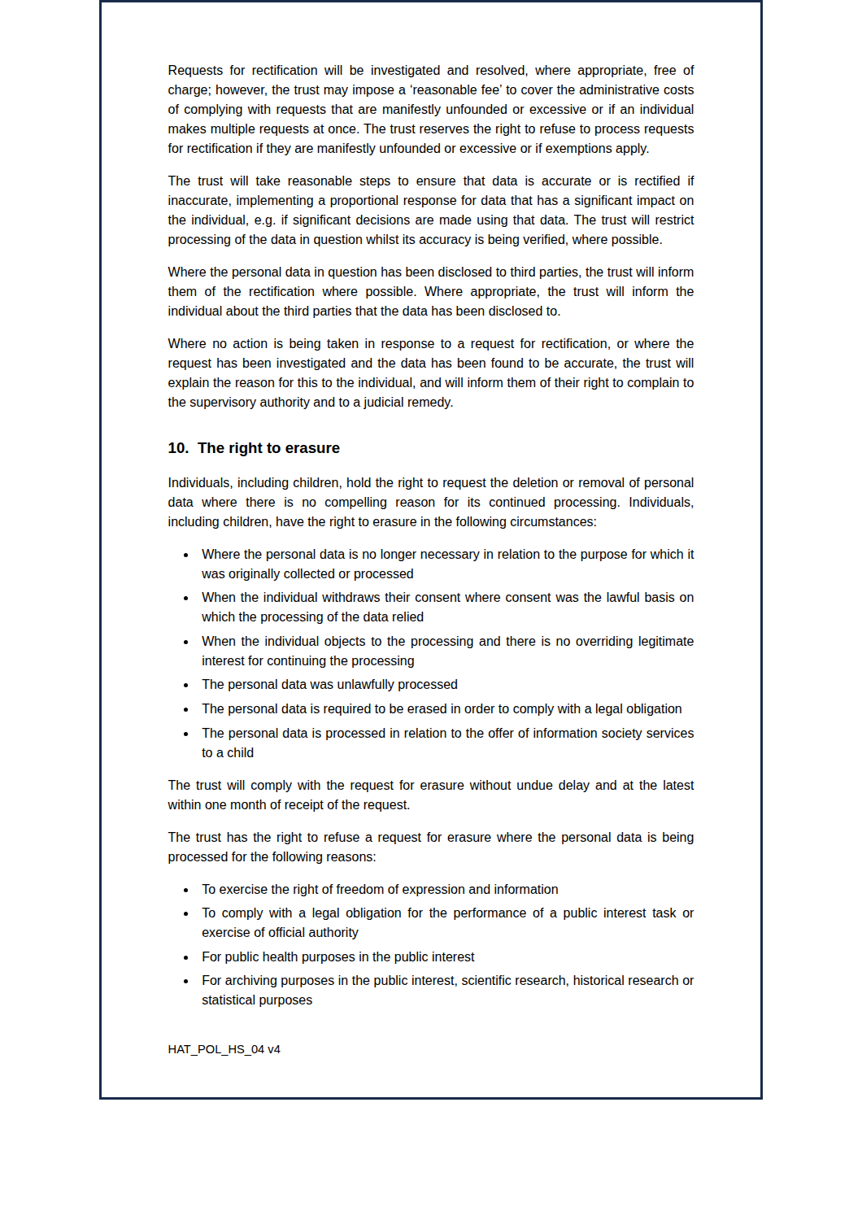Requests for rectification will be investigated and resolved, where appropriate, free of charge; however, the trust may impose a ‘reasonable fee’ to cover the administrative costs of complying with requests that are manifestly unfounded or excessive or if an individual makes multiple requests at once. The trust reserves the right to refuse to process requests for rectification if they are manifestly unfounded or excessive or if exemptions apply.
The trust will take reasonable steps to ensure that data is accurate or is rectified if inaccurate, implementing a proportional response for data that has a significant impact on the individual, e.g. if significant decisions are made using that data. The trust will restrict processing of the data in question whilst its accuracy is being verified, where possible.
Where the personal data in question has been disclosed to third parties, the trust will inform them of the rectification where possible. Where appropriate, the trust will inform the individual about the third parties that the data has been disclosed to.
Where no action is being taken in response to a request for rectification, or where the request has been investigated and the data has been found to be accurate, the trust will explain the reason for this to the individual, and will inform them of their right to complain to the supervisory authority and to a judicial remedy.
10. The right to erasure
Individuals, including children, hold the right to request the deletion or removal of personal data where there is no compelling reason for its continued processing. Individuals, including children, have the right to erasure in the following circumstances:
Where the personal data is no longer necessary in relation to the purpose for which it was originally collected or processed
When the individual withdraws their consent where consent was the lawful basis on which the processing of the data relied
When the individual objects to the processing and there is no overriding legitimate interest for continuing the processing
The personal data was unlawfully processed
The personal data is required to be erased in order to comply with a legal obligation
The personal data is processed in relation to the offer of information society services to a child
The trust will comply with the request for erasure without undue delay and at the latest within one month of receipt of the request.
The trust has the right to refuse a request for erasure where the personal data is being processed for the following reasons:
To exercise the right of freedom of expression and information
To comply with a legal obligation for the performance of a public interest task or exercise of official authority
For public health purposes in the public interest
For archiving purposes in the public interest, scientific research, historical research or statistical purposes
HAT_POL_HS_04 v4